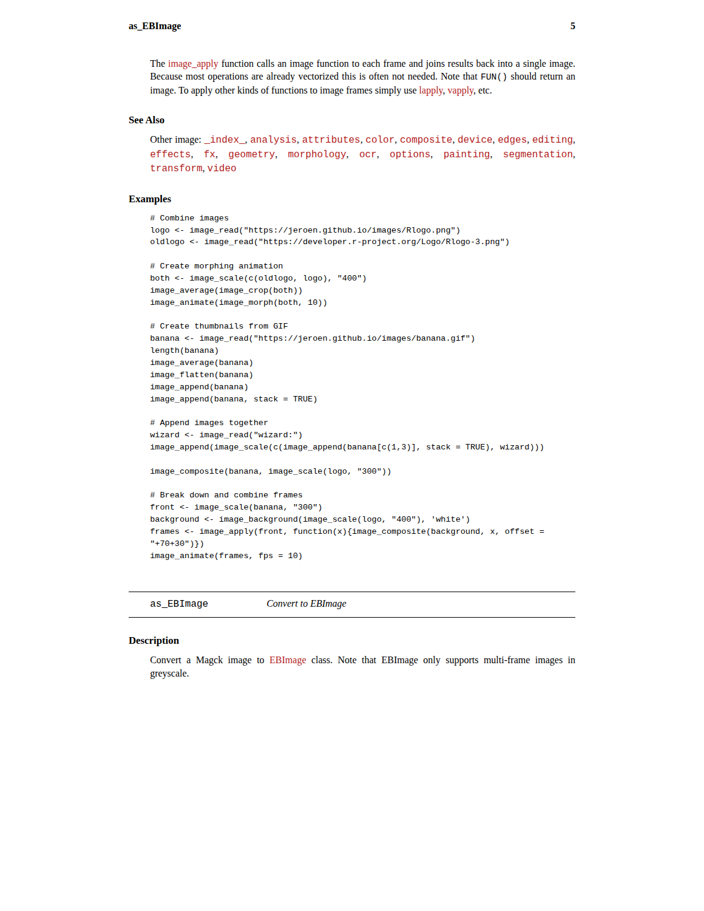as_EBImage 5
The image_apply function calls an image function to each frame and joins results back into a single image. Because most operations are already vectorized this is often not needed. Note that FUN() should return an image. To apply other kinds of functions to image frames simply use lapply, vapply, etc.
See Also
Other image: _index_, analysis, attributes, color, composite, device, edges, editing, effects, fx, geometry, morphology, ocr, options, painting, segmentation, transform, video
Examples
# Combine images
logo <- image_read("https://jeroen.github.io/images/Rlogo.png")
oldlogo <- image_read("https://developer.r-project.org/Logo/Rlogo-3.png")

# Create morphing animation
both <- image_scale(c(oldlogo, logo), "400")
image_average(image_crop(both))
image_animate(image_morph(both, 10))

# Create thumbnails from GIF
banana <- image_read("https://jeroen.github.io/images/banana.gif")
length(banana)
image_average(banana)
image_flatten(banana)
image_append(banana)
image_append(banana, stack = TRUE)

# Append images together
wizard <- image_read("wizard:")
image_append(image_scale(c(image_append(banana[c(1,3)], stack = TRUE), wizard)))

image_composite(banana, image_scale(logo, "300"))

# Break down and combine frames
front <- image_scale(banana, "300")
background <- image_background(image_scale(logo, "400"), 'white')
frames <- image_apply(front, function(x){image_composite(background, x, offset = "+70+30")})
image_animate(frames, fps = 10)
as_EBImage Convert to EBImage
Description
Convert a Magck image to EBImage class. Note that EBImage only supports multi-frame images in greyscale.